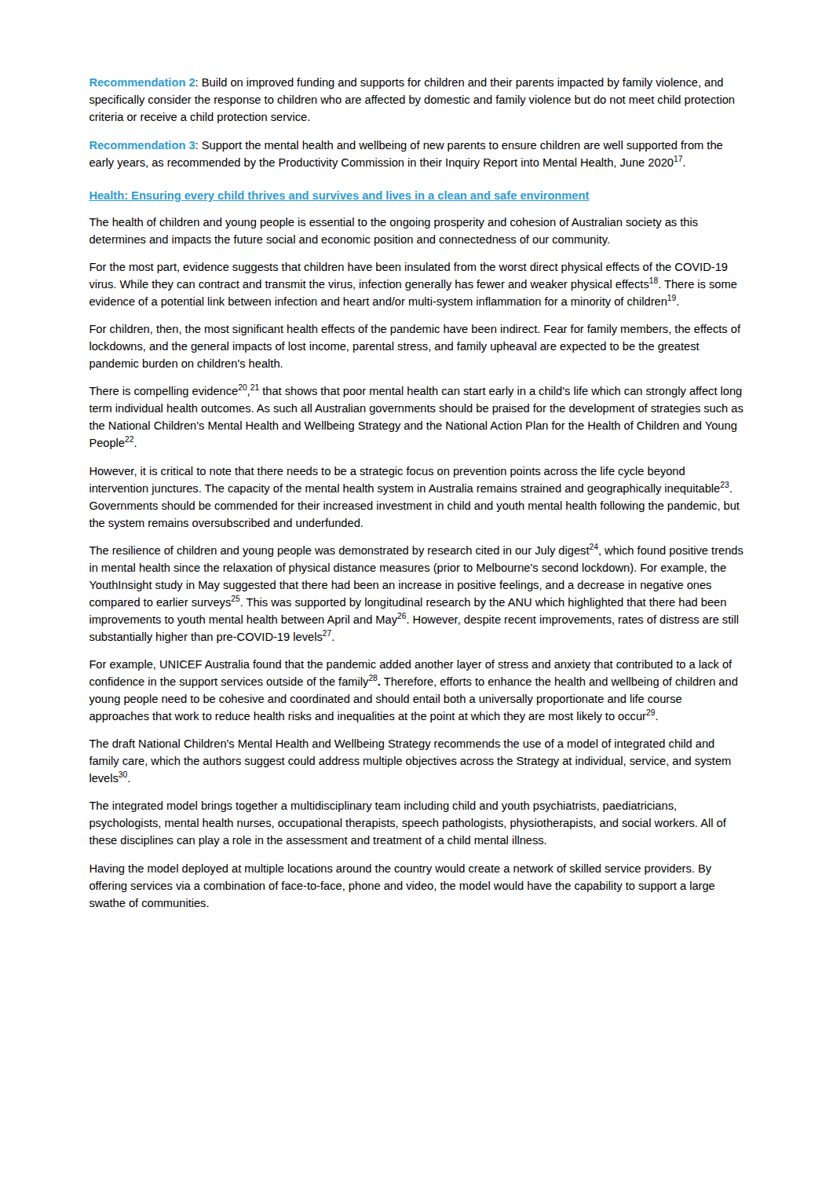Recommendation 2: Build on improved funding and supports for children and their parents impacted by family violence, and specifically consider the response to children who are affected by domestic and family violence but do not meet child protection criteria or receive a child protection service.
Recommendation 3: Support the mental health and wellbeing of new parents to ensure children are well supported from the early years, as recommended by the Productivity Commission in their Inquiry Report into Mental Health, June 202017.
Health: Ensuring every child thrives and survives and lives in a clean and safe environment
The health of children and young people is essential to the ongoing prosperity and cohesion of Australian society as this determines and impacts the future social and economic position and connectedness of our community.
For the most part, evidence suggests that children have been insulated from the worst direct physical effects of the COVID-19 virus. While they can contract and transmit the virus, infection generally has fewer and weaker physical effects18. There is some evidence of a potential link between infection and heart and/or multi-system inflammation for a minority of children19.
For children, then, the most significant health effects of the pandemic have been indirect. Fear for family members, the effects of lockdowns, and the general impacts of lost income, parental stress, and family upheaval are expected to be the greatest pandemic burden on children's health.
There is compelling evidence20,21 that shows that poor mental health can start early in a child's life which can strongly affect long term individual health outcomes. As such all Australian governments should be praised for the development of strategies such as the National Children's Mental Health and Wellbeing Strategy and the National Action Plan for the Health of Children and Young People22.
However, it is critical to note that there needs to be a strategic focus on prevention points across the life cycle beyond intervention junctures. The capacity of the mental health system in Australia remains strained and geographically inequitable23. Governments should be commended for their increased investment in child and youth mental health following the pandemic, but the system remains oversubscribed and underfunded.
The resilience of children and young people was demonstrated by research cited in our July digest24, which found positive trends in mental health since the relaxation of physical distance measures (prior to Melbourne's second lockdown). For example, the YouthInsight study in May suggested that there had been an increase in positive feelings, and a decrease in negative ones compared to earlier surveys25. This was supported by longitudinal research by the ANU which highlighted that there had been improvements to youth mental health between April and May26. However, despite recent improvements, rates of distress are still substantially higher than pre-COVID-19 levels27.
For example, UNICEF Australia found that the pandemic added another layer of stress and anxiety that contributed to a lack of confidence in the support services outside of the family28. Therefore, efforts to enhance the health and wellbeing of children and young people need to be cohesive and coordinated and should entail both a universally proportionate and life course approaches that work to reduce health risks and inequalities at the point at which they are most likely to occur29.
The draft National Children's Mental Health and Wellbeing Strategy recommends the use of a model of integrated child and family care, which the authors suggest could address multiple objectives across the Strategy at individual, service, and system levels30.
The integrated model brings together a multidisciplinary team including child and youth psychiatrists, paediatricians, psychologists, mental health nurses, occupational therapists, speech pathologists, physiotherapists, and social workers. All of these disciplines can play a role in the assessment and treatment of a child mental illness.
Having the model deployed at multiple locations around the country would create a network of skilled service providers. By offering services via a combination of face-to-face, phone and video, the model would have the capability to support a large swathe of communities.